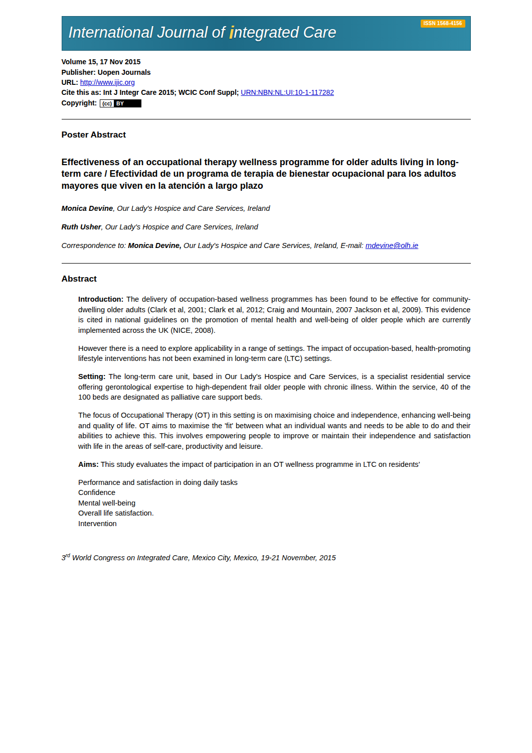ISSN 1568-4156
International Journal of integrated Care
Volume 15, 17 Nov 2015
Publisher: Uopen Journals
URL: http://www.ijic.org
Cite this as: Int J Integr Care 2015; WCIC Conf Suppl; URN:NBN:NL:UI:10-1-117282
Copyright: (cc) BY
Poster Abstract
Effectiveness of an occupational therapy wellness programme for older adults living in long-term care / Efectividad de un programa de terapia de bienestar ocupacional para los adultos mayores que viven en la atención a largo plazo
Monica Devine, Our Lady's Hospice and Care Services, Ireland
Ruth Usher, Our Lady's Hospice and Care Services, Ireland
Correspondence to: Monica Devine, Our Lady's Hospice and Care Services, Ireland, E-mail: mdevine@olh.ie
Abstract
Introduction: The delivery of occupation-based wellness programmes has been found to be effective for community-dwelling older adults (Clark et al, 2001; Clark et al, 2012; Craig and Mountain, 2007 Jackson et al, 2009). This evidence is cited in national guidelines on the promotion of mental health and well-being of older people which are currently implemented across the UK (NICE, 2008).
However there is a need to explore applicability in a range of settings. The impact of occupation-based, health-promoting lifestyle interventions has not been examined in long-term care (LTC) settings.
Setting: The long-term care unit, based in Our Lady's Hospice and Care Services, is a specialist residential service offering gerontological expertise to high-dependent frail older people with chronic illness. Within the service, 40 of the 100 beds are designated as palliative care support beds.
The focus of Occupational Therapy (OT) in this setting is on maximising choice and independence, enhancing well-being and quality of life. OT aims to maximise the 'fit' between what an individual wants and needs to be able to do and their abilities to achieve this. This involves empowering people to improve or maintain their independence and satisfaction with life in the areas of self-care, productivity and leisure.
Aims: This study evaluates the impact of participation in an OT wellness programme in LTC on residents'
Performance and satisfaction in doing daily tasks
Confidence
Mental well-being
Overall life satisfaction.
Intervention
3rd World Congress on Integrated Care, Mexico City, Mexico, 19-21 November, 2015